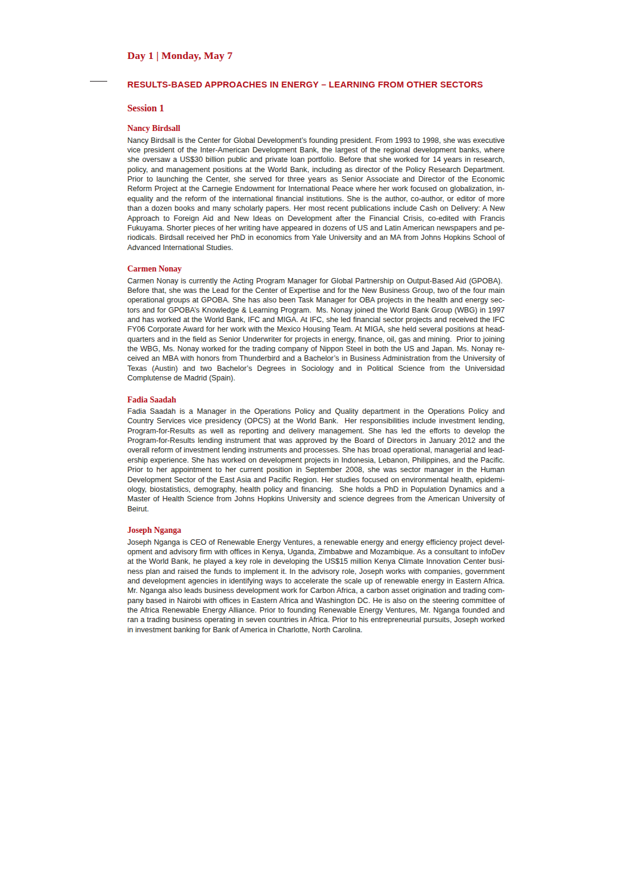Day 1 | Monday, May 7
Results-Based Approaches in Energy – Learning from Other Sectors
Session 1
Nancy Birdsall
Nancy Birdsall is the Center for Global Development’s founding president. From 1993 to 1998, she was executive vice president of the Inter-American Development Bank, the largest of the regional development banks, where she oversaw a US$30 billion public and private loan portfolio. Before that she worked for 14 years in research, policy, and management positions at the World Bank, including as director of the Policy Research Department. Prior to launching the Center, she served for three years as Senior Associate and Director of the Economic Reform Project at the Carnegie Endowment for International Peace where her work focused on globalization, inequality and the reform of the international financial institutions. She is the author, co-author, or editor of more than a dozen books and many scholarly papers. Her most recent publications include Cash on Delivery: A New Approach to Foreign Aid and New Ideas on Development after the Financial Crisis, co-edited with Francis Fukuyama. Shorter pieces of her writing have appeared in dozens of US and Latin American newspapers and periodicals. Birdsall received her PhD in economics from Yale University and an MA from Johns Hopkins School of Advanced International Studies.
Carmen Nonay
Carmen Nonay is currently the Acting Program Manager for Global Partnership on Output-Based Aid (GPOBA). Before that, she was the Lead for the Center of Expertise and for the New Business Group, two of the four main operational groups at GPOBA. She has also been Task Manager for OBA projects in the health and energy sectors and for GPOBA’s Knowledge & Learning Program. Ms. Nonay joined the World Bank Group (WBG) in 1997 and has worked at the World Bank, IFC and MIGA. At IFC, she led financial sector projects and received the IFC FY06 Corporate Award for her work with the Mexico Housing Team. At MIGA, she held several positions at headquarters and in the field as Senior Underwriter for projects in energy, finance, oil, gas and mining. Prior to joining the WBG, Ms. Nonay worked for the trading company of Nippon Steel in both the US and Japan. Ms. Nonay received an MBA with honors from Thunderbird and a Bachelor’s in Business Administration from the University of Texas (Austin) and two Bachelor’s Degrees in Sociology and in Political Science from the Universidad Complutense de Madrid (Spain).
Fadia Saadah
Fadia Saadah is a Manager in the Operations Policy and Quality department in the Operations Policy and Country Services vice presidency (OPCS) at the World Bank. Her responsibilities include investment lending, Program-for-Results as well as reporting and delivery management. She has led the efforts to develop the Program-for-Results lending instrument that was approved by the Board of Directors in January 2012 and the overall reform of investment lending instruments and processes. She has broad operational, managerial and leadership experience. She has worked on development projects in Indonesia, Lebanon, Philippines, and the Pacific. Prior to her appointment to her current position in September 2008, she was sector manager in the Human Development Sector of the East Asia and Pacific Region. Her studies focused on environmental health, epidemiology, biostatistics, demography, health policy and financing. She holds a PhD in Population Dynamics and a Master of Health Science from Johns Hopkins University and science degrees from the American University of Beirut.
Joseph Nganga
Joseph Nganga is CEO of Renewable Energy Ventures, a renewable energy and energy efficiency project development and advisory firm with offices in Kenya, Uganda, Zimbabwe and Mozambique. As a consultant to infoDev at the World Bank, he played a key role in developing the US$15 million Kenya Climate Innovation Center business plan and raised the funds to implement it. In the advisory role, Joseph works with companies, government and development agencies in identifying ways to accelerate the scale up of renewable energy in Eastern Africa. Mr. Nganga also leads business development work for Carbon Africa, a carbon asset origination and trading company based in Nairobi with offices in Eastern Africa and Washington DC. He is also on the steering committee of the Africa Renewable Energy Alliance. Prior to founding Renewable Energy Ventures, Mr. Nganga founded and ran a trading business operating in seven countries in Africa. Prior to his entrepreneurial pursuits, Joseph worked in investment banking for Bank of America in Charlotte, North Carolina.